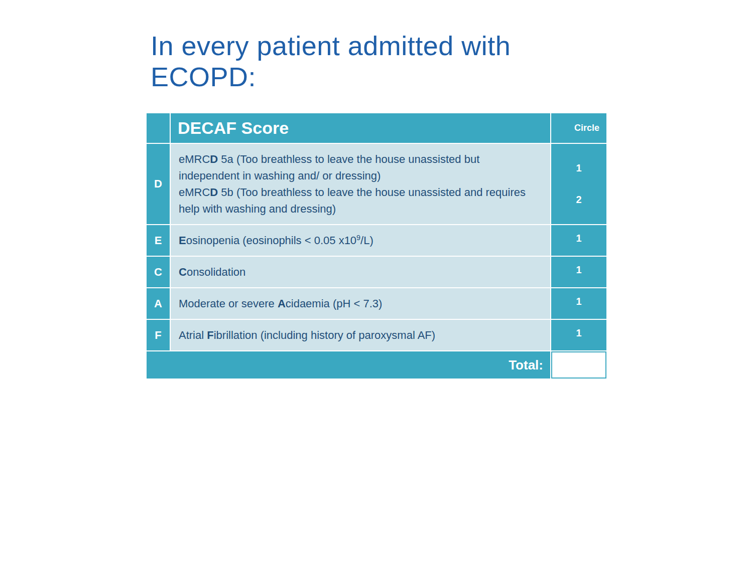In every patient admitted with ECOPD:
| | DECAF Score | Circle |
| D | eMRC D 5a (Too breathless to leave the house unassisted but independent in washing and/ or dressing) eMRC D 5b (Too breathless to leave the house unassisted and requires help with washing and dressing) | 1 2 |
| E | E osinopenia (eosinophils < 0.05 x10 9 /L) | 1 |
| C | C onsolidation | 1 |
| A | Moderate or severe A cidaemia (pH < 7.3) | 1 |
| F | Atrial F ibrillation (including history of paroxysmal AF) | 1 |
| Total: | |